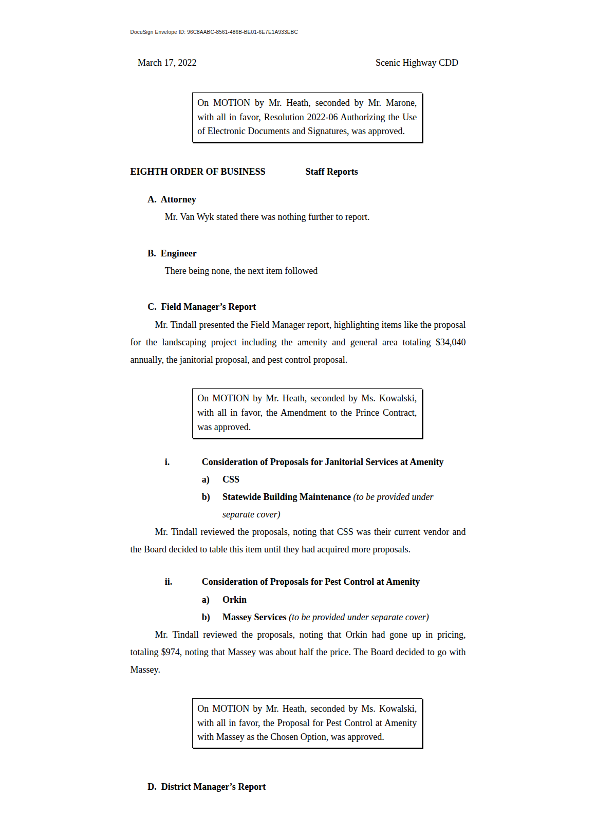DocuSign Envelope ID: 96C8AABC-8561-486B-BE01-6E7E1A933EBC
March 17, 2022
Scenic Highway CDD
On MOTION by Mr. Heath, seconded by Mr. Marone, with all in favor, Resolution 2022-06 Authorizing the Use of Electronic Documents and Signatures, was approved.
EIGHTH ORDER OF BUSINESS
Staff Reports
A. Attorney
Mr. Van Wyk stated there was nothing further to report.
B. Engineer
There being none, the next item followed
C. Field Manager’s Report
Mr. Tindall presented the Field Manager report, highlighting items like the proposal for the landscaping project including the amenity and general area totaling $34,040 annually, the janitorial proposal, and pest control proposal.
On MOTION by Mr. Heath, seconded by Ms. Kowalski, with all in favor, the Amendment to the Prince Contract, was approved.
i.
Consideration of Proposals for Janitorial Services at Amenity
a) CSS
b) Statewide Building Maintenance (to be provided under separate cover)
Mr. Tindall reviewed the proposals, noting that CSS was their current vendor and the Board decided to table this item until they had acquired more proposals.
ii.
Consideration of Proposals for Pest Control at Amenity
a) Orkin
b) Massey Services (to be provided under separate cover)
Mr. Tindall reviewed the proposals, noting that Orkin had gone up in pricing, totaling $974, noting that Massey was about half the price. The Board decided to go with Massey.
On MOTION by Mr. Heath, seconded by Ms. Kowalski, with all in favor, the Proposal for Pest Control at Amenity with Massey as the Chosen Option, was approved.
D. District Manager’s Report